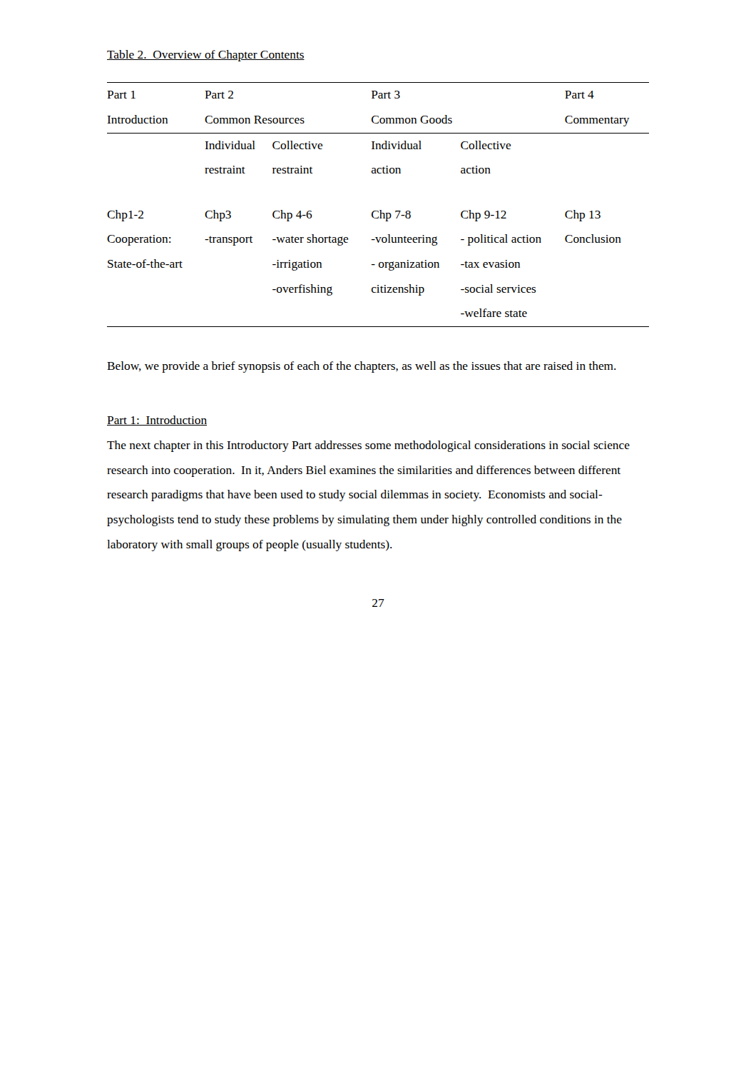Table 2. Overview of Chapter Contents
| Part 1 | Part 2 | Part 3 | Part 4 |
| Introduction | Common Resources | Common Goods | Commentary |
| | Individual | Collective | Individual | Collective | |
| | restraint | restraint | action | action | |
| Chp1-2 | Chp3 | Chp 4-6 | Chp 7-8 | Chp 9-12 | Chp 13 |
| Cooperation: | -transport | -water shortage | -volunteering | - political action | Conclusion |
| State-of-the-art | | -irrigation | - organization | -tax evasion | |
| | | -overfishing | citizenship | -social services | |
| | | | | -welfare state | |
Below, we provide a brief synopsis of each of the chapters, as well as the issues that are raised in them.
Part 1: Introduction
The next chapter in this Introductory Part addresses some methodological considerations in social science research into cooperation. In it, Anders Biel examines the similarities and differences between different research paradigms that have been used to study social dilemmas in society. Economists and social-psychologists tend to study these problems by simulating them under highly controlled conditions in the laboratory with small groups of people (usually students).
27